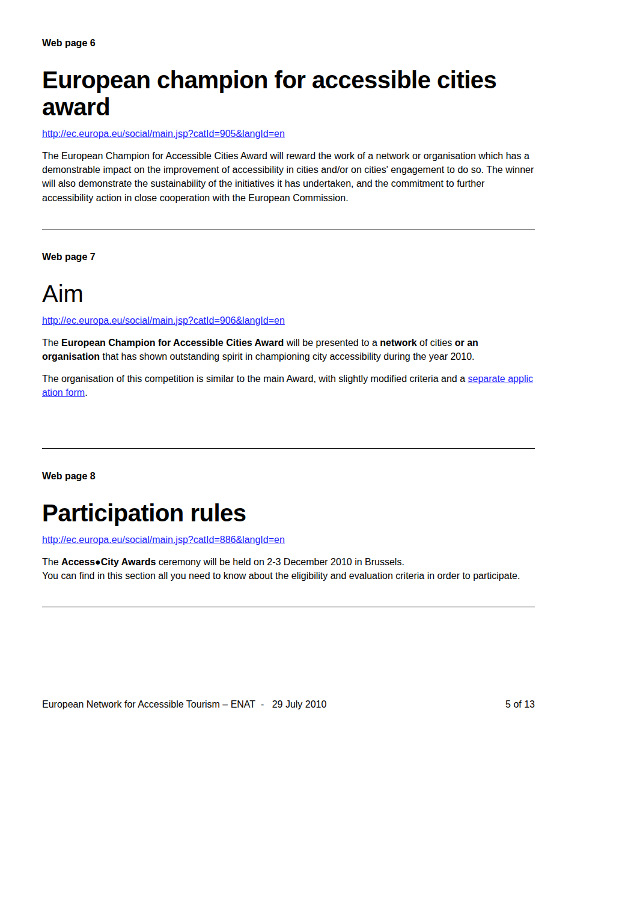Web page 6
European champion for accessible cities award
http://ec.europa.eu/social/main.jsp?catId=905&langId=en
The European Champion for Accessible Cities Award will reward the work of a network or organisation which has a demonstrable impact on the improvement of accessibility in cities and/or on cities' engagement to do so. The winner will also demonstrate the sustainability of the initiatives it has undertaken, and the commitment to further accessibility action in close cooperation with the European Commission.
Web page 7
Aim
http://ec.europa.eu/social/main.jsp?catId=906&langId=en
The European Champion for Accessible Cities Award will be presented to a network of cities or an organisation that has shown outstanding spirit in championing city accessibility during the year 2010.
The organisation of this competition is similar to the main Award, with slightly modified criteria and a separate application form.
Web page 8
Participation rules
http://ec.europa.eu/social/main.jsp?catId=886&langId=en
The Access●City Awards ceremony will be held on 2-3 December 2010 in Brussels.
You can find in this section all you need to know about the eligibility and evaluation criteria in order to participate.
European Network for Accessible Tourism – ENAT - 29 July 2010
5 of 13